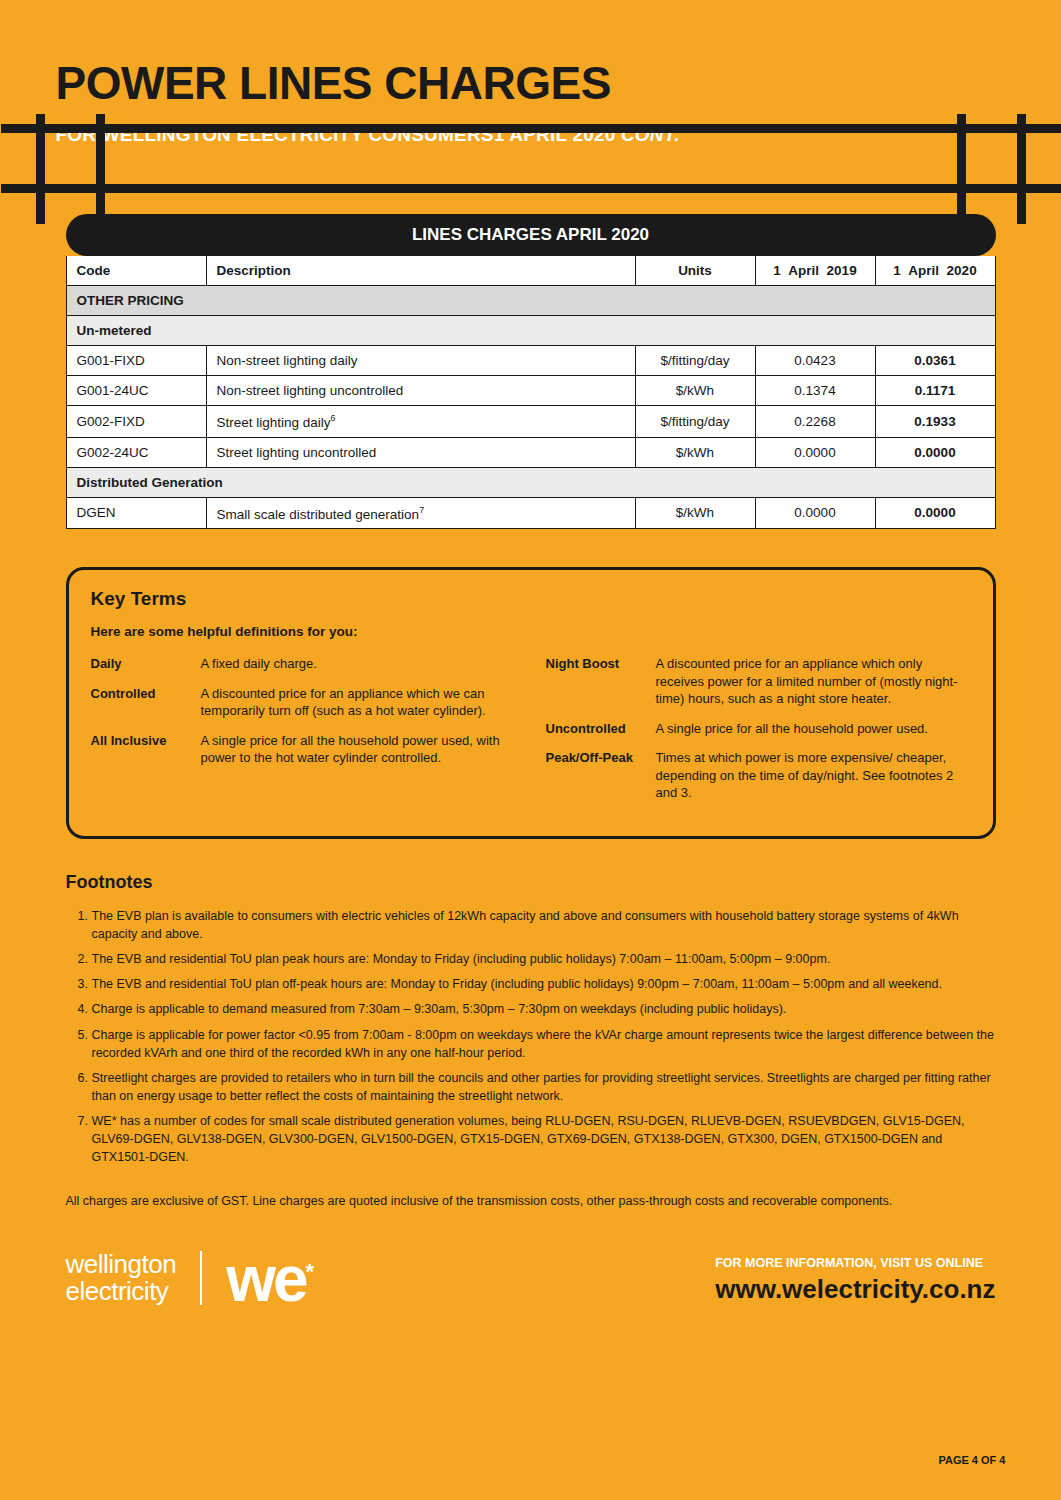POWER LINES CHARGES
FOR WELLINGTON ELECTRICITY CONSUMERS1 APRIL 2020 CONT.
LINES CHARGES APRIL 2020
| Code | Description | Units | 1 April 2019 | 1 April 2020 |
| --- | --- | --- | --- | --- |
| OTHER PRICING |
| Un-metered |
| G001-FIXD | Non-street lighting daily | $/fitting/day | 0.0423 | 0.0361 |
| G001-24UC | Non-street lighting uncontrolled | $/kWh | 0.1374 | 0.1171 |
| G002-FIXD | Street lighting daily 6 | $/fitting/day | 0.2268 | 0.1933 |
| G002-24UC | Street lighting uncontrolled | $/kWh | 0.0000 | 0.0000 |
| Distributed Generation |
| DGEN | Small scale distributed generation 7 | $/kWh | 0.0000 | 0.0000 |
Key Terms
Here are some helpful definitions for you:
Daily
A fixed daily charge.
Controlled
A discounted price for an appliance which we can temporarily turn off (such as a hot water cylinder).
All Inclusive
A single price for all the household power used, with power to the hot water cylinder controlled.
Night Boost
A discounted price for an appliance which only receives power for a limited number of (mostly night-time) hours, such as a night store heater.
Uncontrolled
A single price for all the household power used.
Peak/Off-Peak
Times at which power is more expensive/ cheaper, depending on the time of day/night. See footnotes 2 and 3.
Footnotes
The EVB plan is available to consumers with electric vehicles of 12kWh capacity and above and consumers with household battery storage systems of 4kWh capacity and above.
The EVB and residential ToU plan peak hours are: Monday to Friday (including public holidays) 7:00am – 11:00am, 5:00pm – 9:00pm.
The EVB and residential ToU plan off-peak hours are: Monday to Friday (including public holidays) 9:00pm – 7:00am, 11:00am – 5:00pm and all weekend.
Charge is applicable to demand measured from 7:30am – 9:30am, 5:30pm – 7:30pm on weekdays (including public holidays).
Charge is applicable for power factor <0.95 from 7:00am - 8:00pm on weekdays where the kVAr charge amount represents twice the largest difference between the recorded kVArh and one third of the recorded kWh in any one half-hour period.
Streetlight charges are provided to retailers who in turn bill the councils and other parties for providing streetlight services. Streetlights are charged per fitting rather than on energy usage to better reflect the costs of maintaining the streetlight network.
WE* has a number of codes for small scale distributed generation volumes, being RLU-DGEN, RSU-DGEN, RLUEVB-DGEN, RSUEVBDGEN, GLV15-DGEN, GLV69-DGEN, GLV138-DGEN, GLV300-DGEN, GLV1500-DGEN, GTX15-DGEN, GTX69-DGEN, GTX138-DGEN, GTX300, DGEN, GTX1500-DGEN and GTX1501-DGEN.
All charges are exclusive of GST. Line charges are quoted inclusive of the transmission costs, other pass-through costs and recoverable components.
wellington
electricity
we*
FOR MORE INFORMATION, VISIT US ONLINE
www.welectricity.co.nz
PAGE 4 OF 4